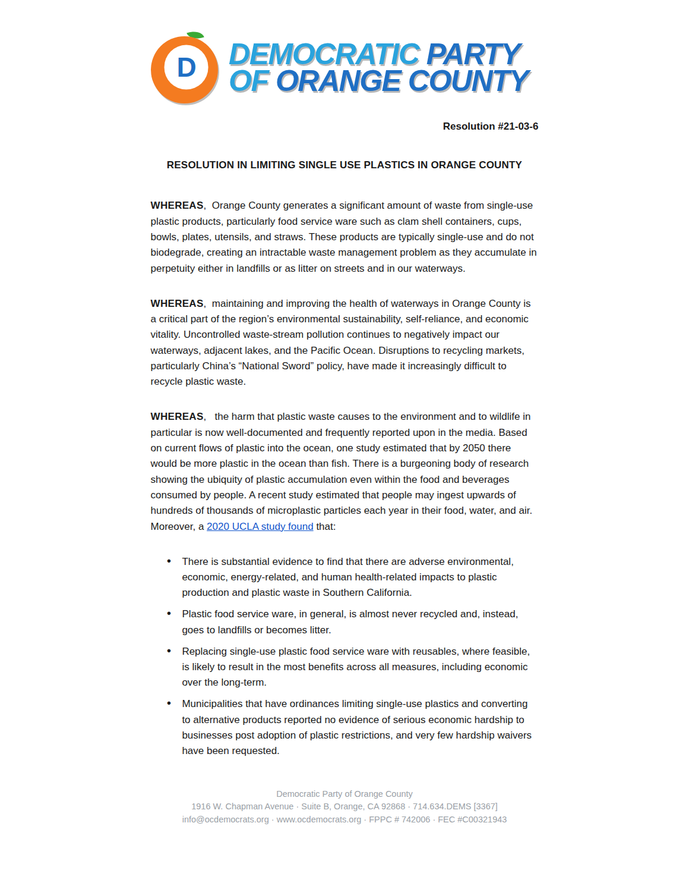D
DEMOCRATIC PARTY
OF ORANGE COUNTY
Resolution #21-03-6
Resolution in Limiting Single Use Plastics in Orange County
WHEREAS, Orange County generates a significant amount of waste from single-use plastic products, particularly food service ware such as clam shell containers, cups, bowls, plates, utensils, and straws. These products are typically single-use and do not biodegrade, creating an intractable waste management problem as they accumulate in perpetuity either in landfills or as litter on streets and in our waterways.
WHEREAS, maintaining and improving the health of waterways in Orange County is a critical part of the region’s environmental sustainability, self-reliance, and economic vitality. Uncontrolled waste-stream pollution continues to negatively impact our waterways, adjacent lakes, and the Pacific Ocean. Disruptions to recycling markets, particularly China’s “National Sword” policy, have made it increasingly difficult to recycle plastic waste.
WHEREAS, the harm that plastic waste causes to the environment and to wildlife in particular is now well-documented and frequently reported upon in the media. Based on current flows of plastic into the ocean, one study estimated that by 2050 there would be more plastic in the ocean than fish. There is a burgeoning body of research showing the ubiquity of plastic accumulation even within the food and beverages consumed by people. A recent study estimated that people may ingest upwards of hundreds of thousands of microplastic particles each year in their food, water, and air. Moreover, a 2020 UCLA study found that:
There is substantial evidence to find that there are adverse environmental, economic, energy-related, and human health-related impacts to plastic production and plastic waste in Southern California.
Plastic food service ware, in general, is almost never recycled and, instead, goes to landfills or becomes litter.
Replacing single-use plastic food service ware with reusables, where feasible, is likely to result in the most benefits across all measures, including economic over the long-term.
Municipalities that have ordinances limiting single-use plastics and converting to alternative products reported no evidence of serious economic hardship to businesses post adoption of plastic restrictions, and very few hardship waivers have been requested.
Democratic Party of Orange County 1916 W. Chapman Avenue · Suite B, Orange, CA 92868 · 714.634.DEMS [3367]
info@ocdemocrats.org · www.ocdemocrats.org · FPPC # 742006 · FEC #C00321943